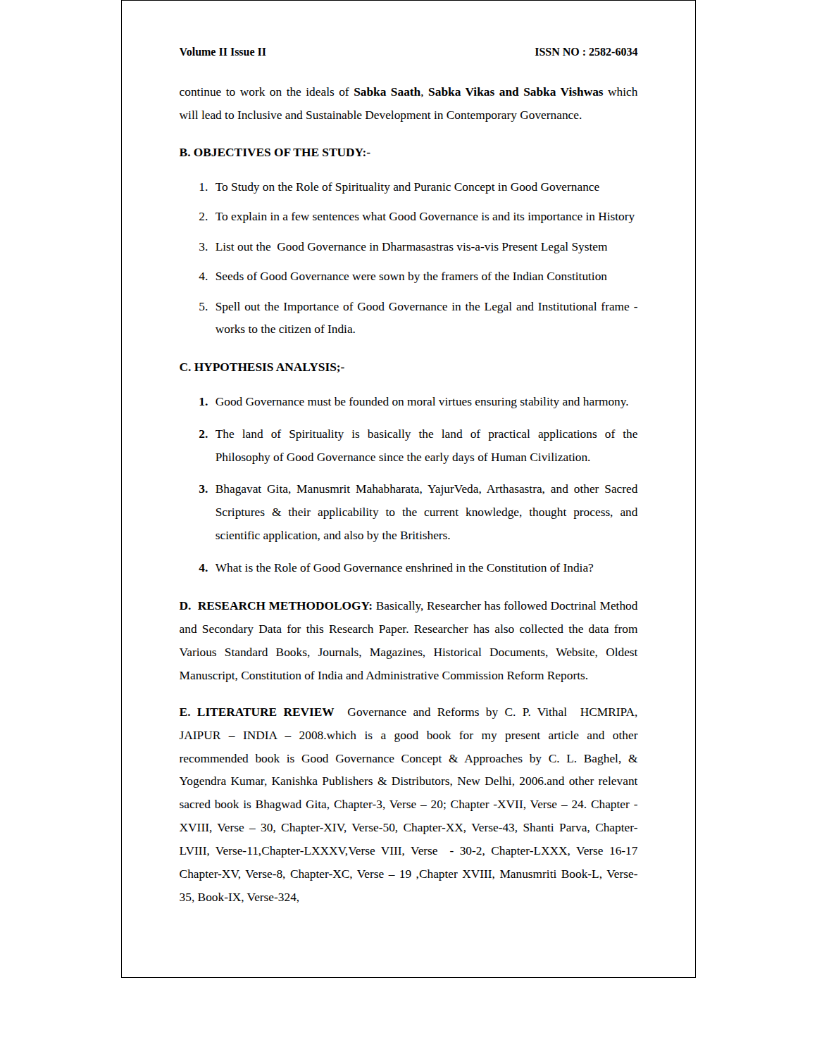Volume II Issue II ISSN NO : 2582-6034
continue to work on the ideals of Sabka Saath, Sabka Vikas and Sabka Vishwas which will lead to Inclusive and Sustainable Development in Contemporary Governance.
B. OBJECTIVES OF THE STUDY:-
To Study on the Role of Spirituality and Puranic Concept in Good Governance
To explain in a few sentences what Good Governance is and its importance in History
List out the Good Governance in Dharmasastras vis-a-vis Present Legal System
Seeds of Good Governance were sown by the framers of the Indian Constitution
Spell out the Importance of Good Governance in the Legal and Institutional frame -works to the citizen of India.
C. HYPOTHESIS ANALYSIS;-
Good Governance must be founded on moral virtues ensuring stability and harmony.
The land of Spirituality is basically the land of practical applications of the Philosophy of Good Governance since the early days of Human Civilization.
Bhagavat Gita, Manusmrit Mahabharata, YajurVeda, Arthasastra, and other Sacred Scriptures & their applicability to the current knowledge, thought process, and scientific application, and also by the Britishers.
What is the Role of Good Governance enshrined in the Constitution of India?
D. RESEARCH METHODOLOGY: Basically, Researcher has followed Doctrinal Method and Secondary Data for this Research Paper. Researcher has also collected the data from Various Standard Books, Journals, Magazines, Historical Documents, Website, Oldest Manuscript, Constitution of India and Administrative Commission Reform Reports.
E. LITERATURE REVIEW Governance and Reforms by C. P. Vithal HCMRIPA, JAIPUR – INDIA – 2008.which is a good book for my present article and other recommended book is Good Governance Concept & Approaches by C. L. Baghel, & Yogendra Kumar, Kanishka Publishers & Distributors, New Delhi, 2006.and other relevant sacred book is Bhagwad Gita, Chapter-3, Verse – 20; Chapter -XVII, Verse – 24. Chapter -XVIII, Verse – 30, Chapter-XIV, Verse-50, Chapter-XX, Verse-43, Shanti Parva, Chapter-LVIII, Verse-11,Chapter-LXXXV,Verse VIII, Verse - 30-2, Chapter-LXXX, Verse 16-17 Chapter-XV, Verse-8, Chapter-XC, Verse – 19 ,Chapter XVIII, Manusmriti Book-L, Verse-35, Book-IX, Verse-324,